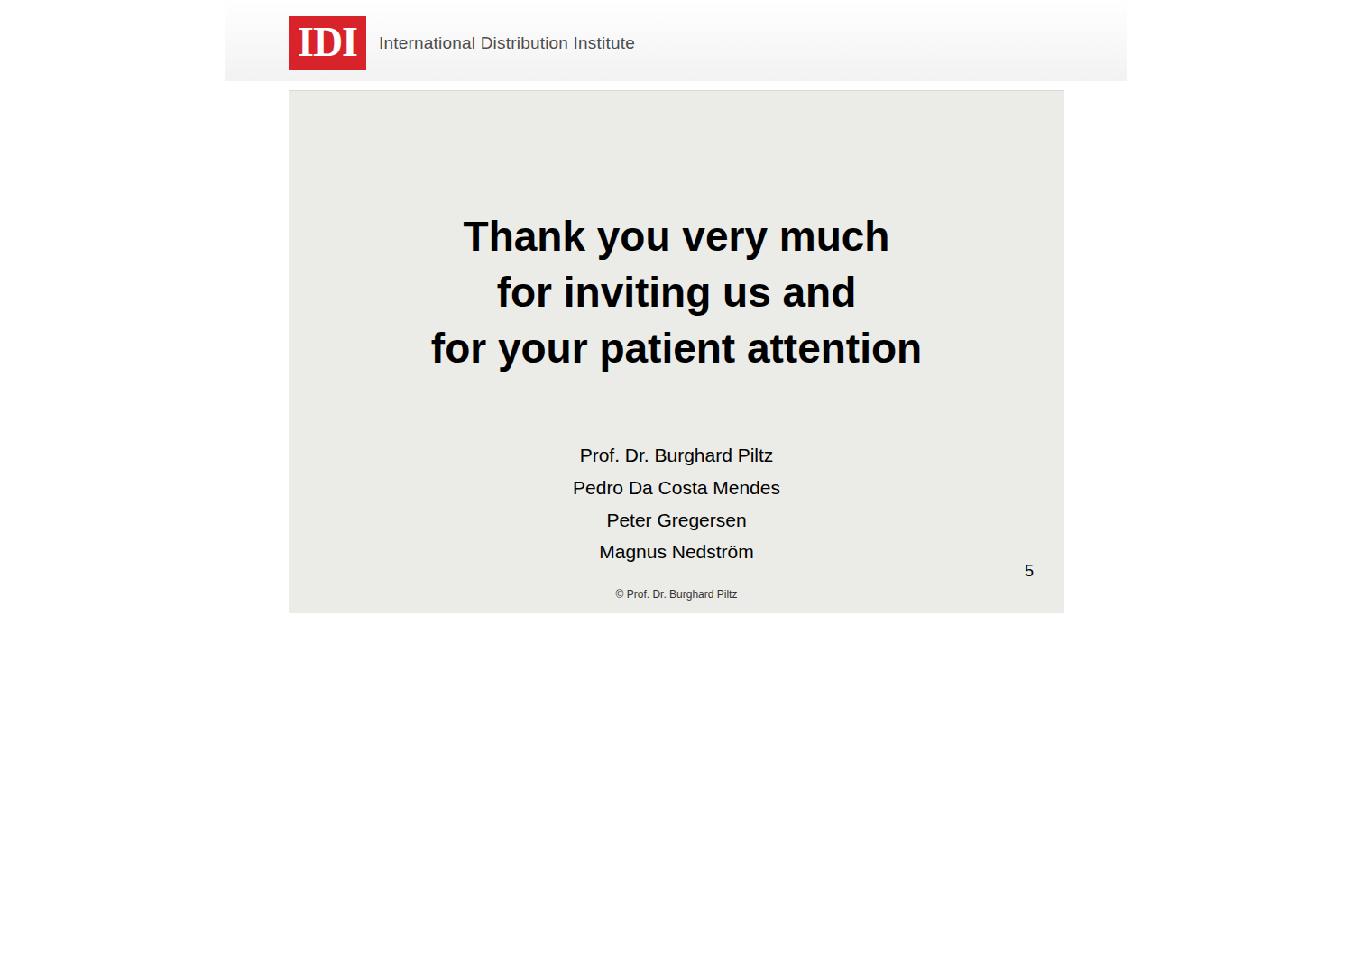IDI
International Distribution Institute
Thank you very much
for inviting us and
for your patient attention
Prof. Dr. Burghard Piltz
Pedro Da Costa Mendes
Peter Gregersen
Magnus Nedström
5
© Prof. Dr. Burghard Piltz